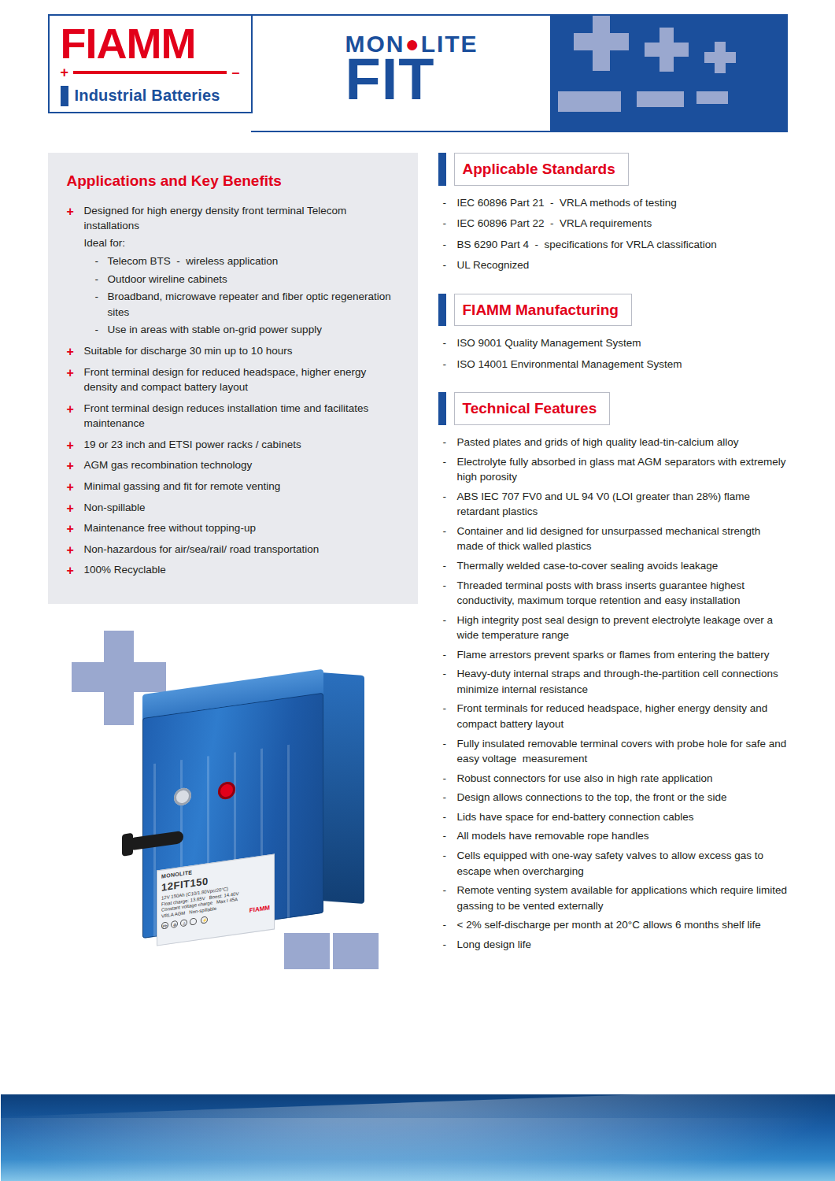FIAMM
+ –
Industrial Batteries
MON●LITE
FIT
Applications and Key Benefits
Designed for high energy density front terminal Telecom installations
Ideal for:
Telecom BTS - wireless application
Outdoor wireline cabinets
Broadband, microwave repeater and fiber optic regeneration sites
Use in areas with stable on-grid power supply
Suitable for discharge 30 min up to 10 hours
Front terminal design for reduced headspace, higher energy density and compact battery layout
Front terminal design reduces installation time and facilitates maintenance
19 or 23 inch and ETSI power racks / cabinets
AGM gas recombination technology
Minimal gassing and fit for remote venting
Non-spillable
Maintenance free without topping-up
Non-hazardous for air/sea/rail/ road transportation
100% Recyclable
MONOLITE
12FIT150
12V 150Ah (C10/1.80Vpc/20°C) Float charge: 13.65V Boost: 14.40V Constant voltage charge Max I 45A VRLA AGM Non-spillable
Pb♻⚠ ⚡
FIAMM
Applicable Standards
IEC 60896 Part 21 - VRLA methods of testing
IEC 60896 Part 22 - VRLA requirements
BS 6290 Part 4 - specifications for VRLA classification
UL Recognized
FIAMM Manufacturing
ISO 9001 Quality Management System
ISO 14001 Environmental Management System
Technical Features
Pasted plates and grids of high quality lead-tin-calcium alloy
Electrolyte fully absorbed in glass mat AGM separators with extremely high porosity
ABS IEC 707 FV0 and UL 94 V0 (LOI greater than 28%) flame retardant plastics
Container and lid designed for unsurpassed mechanical strength made of thick walled plastics
Thermally welded case-to-cover sealing avoids leakage
Threaded terminal posts with brass inserts guarantee highest conductivity, maximum torque retention and easy installation
High integrity post seal design to prevent electrolyte leakage over a wide temperature range
Flame arrestors prevent sparks or flames from entering the battery
Heavy-duty internal straps and through-the-partition cell connections minimize internal resistance
Front terminals for reduced headspace, higher energy density and compact battery layout
Fully insulated removable terminal covers with probe hole for safe and easy voltage measurement
Robust connectors for use also in high rate application
Design allows connections to the top, the front or the side
Lids have space for end-battery connection cables
All models have removable rope handles
Cells equipped with one-way safety valves to allow excess gas to escape when overcharging
Remote venting system available for applications which require limited gassing to be vented externally
< 2% self-discharge per month at 20°C allows 6 months shelf life
Long design life